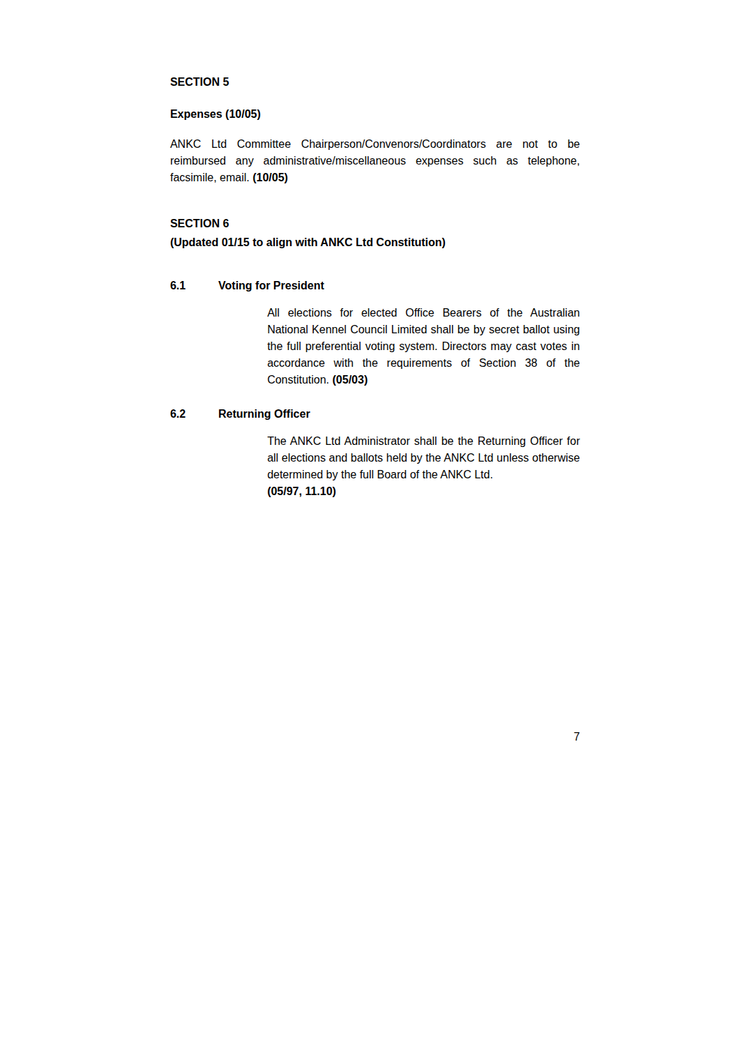SECTION 5
Expenses (10/05)
ANKC Ltd Committee Chairperson/Convenors/Coordinators are not to be reimbursed any administrative/miscellaneous expenses such as telephone, facsimile, email. (10/05)
SECTION 6
(Updated 01/15 to align with ANKC Ltd Constitution)
6.1 Voting for President
All elections for elected Office Bearers of the Australian National Kennel Council Limited shall be by secret ballot using the full preferential voting system. Directors may cast votes in accordance with the requirements of Section 38 of the Constitution. (05/03)
6.2 Returning Officer
The ANKC Ltd Administrator shall be the Returning Officer for all elections and ballots held by the ANKC Ltd unless otherwise determined by the full Board of the ANKC Ltd.
(05/97, 11.10)
7